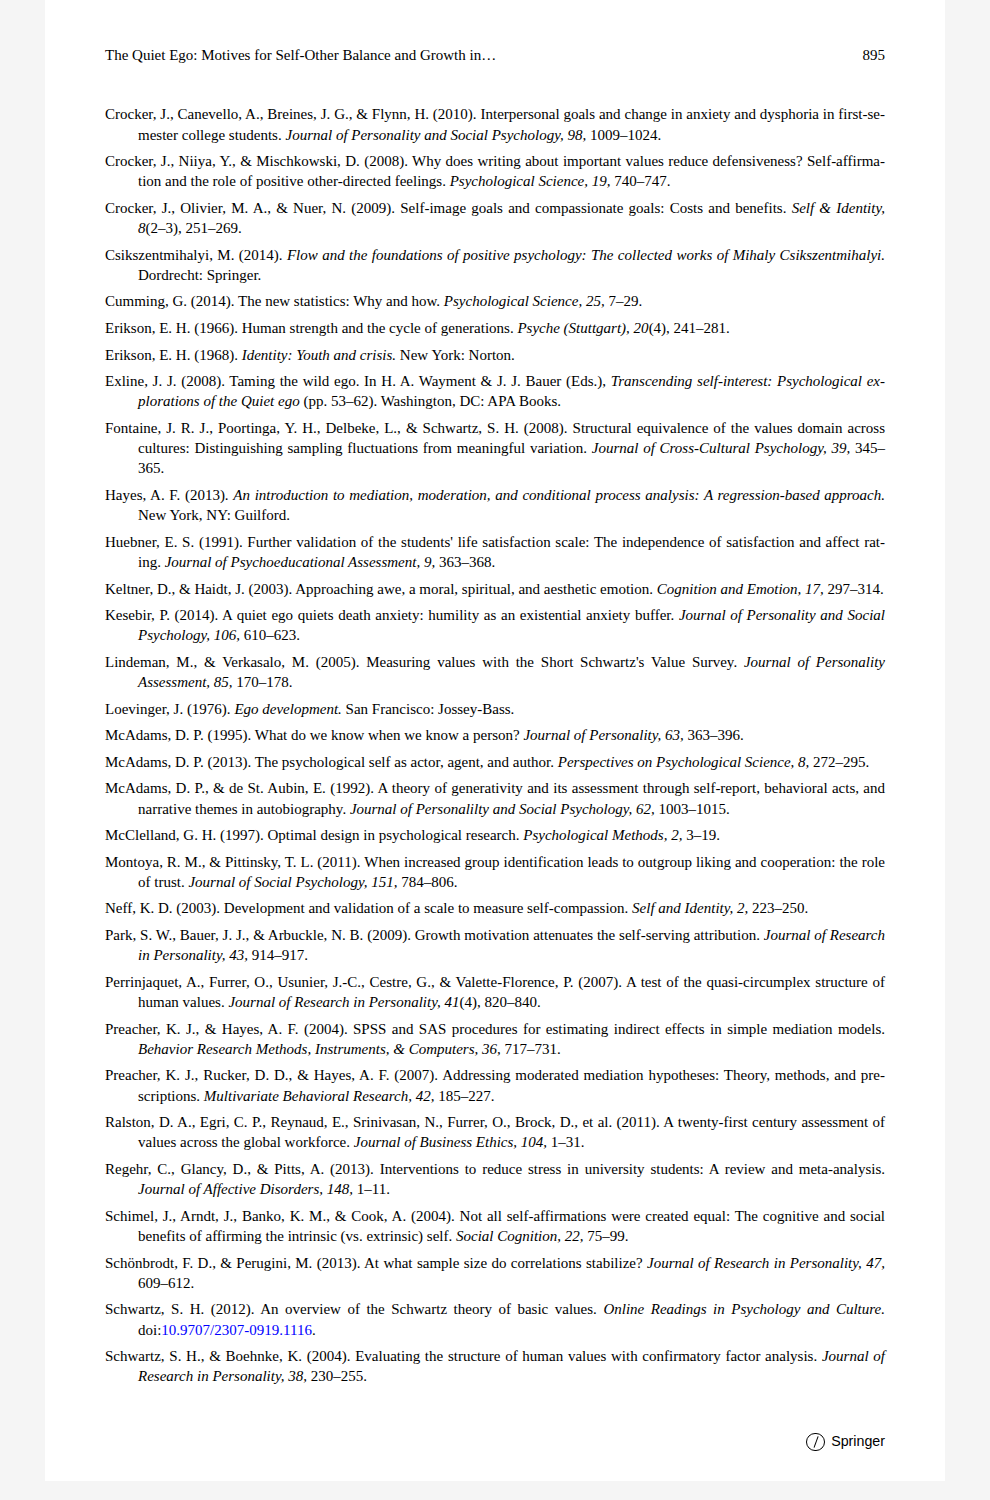The Quiet Ego: Motives for Self-Other Balance and Growth in… 895
Crocker, J., Canevello, A., Breines, J. G., & Flynn, H. (2010). Interpersonal goals and change in anxiety and dysphoria in first-semester college students. Journal of Personality and Social Psychology, 98, 1009–1024.
Crocker, J., Niiya, Y., & Mischkowski, D. (2008). Why does writing about important values reduce defensiveness? Self-affirmation and the role of positive other-directed feelings. Psychological Science, 19, 740–747.
Crocker, J., Olivier, M. A., & Nuer, N. (2009). Self-image goals and compassionate goals: Costs and benefits. Self & Identity, 8(2–3), 251–269.
Csikszentmihalyi, M. (2014). Flow and the foundations of positive psychology: The collected works of Mihaly Csikszentmihalyi. Dordrecht: Springer.
Cumming, G. (2014). The new statistics: Why and how. Psychological Science, 25, 7–29.
Erikson, E. H. (1966). Human strength and the cycle of generations. Psyche (Stuttgart), 20(4), 241–281.
Erikson, E. H. (1968). Identity: Youth and crisis. New York: Norton.
Exline, J. J. (2008). Taming the wild ego. In H. A. Wayment & J. J. Bauer (Eds.), Transcending self-interest: Psychological explorations of the Quiet ego (pp. 53–62). Washington, DC: APA Books.
Fontaine, J. R. J., Poortinga, Y. H., Delbeke, L., & Schwartz, S. H. (2008). Structural equivalence of the values domain across cultures: Distinguishing sampling fluctuations from meaningful variation. Journal of Cross-Cultural Psychology, 39, 345–365.
Hayes, A. F. (2013). An introduction to mediation, moderation, and conditional process analysis: A regression-based approach. New York, NY: Guilford.
Huebner, E. S. (1991). Further validation of the students' life satisfaction scale: The independence of satisfaction and affect rating. Journal of Psychoeducational Assessment, 9, 363–368.
Keltner, D., & Haidt, J. (2003). Approaching awe, a moral, spiritual, and aesthetic emotion. Cognition and Emotion, 17, 297–314.
Kesebir, P. (2014). A quiet ego quiets death anxiety: humility as an existential anxiety buffer. Journal of Personality and Social Psychology, 106, 610–623.
Lindeman, M., & Verkasalo, M. (2005). Measuring values with the Short Schwartz's Value Survey. Journal of Personality Assessment, 85, 170–178.
Loevinger, J. (1976). Ego development. San Francisco: Jossey-Bass.
McAdams, D. P. (1995). What do we know when we know a person? Journal of Personality, 63, 363–396.
McAdams, D. P. (2013). The psychological self as actor, agent, and author. Perspectives on Psychological Science, 8, 272–295.
McAdams, D. P., & de St. Aubin, E. (1992). A theory of generativity and its assessment through self-report, behavioral acts, and narrative themes in autobiography. Journal of Personalilty and Social Psychology, 62, 1003–1015.
McClelland, G. H. (1997). Optimal design in psychological research. Psychological Methods, 2, 3–19.
Montoya, R. M., & Pittinsky, T. L. (2011). When increased group identification leads to outgroup liking and cooperation: the role of trust. Journal of Social Psychology, 151, 784–806.
Neff, K. D. (2003). Development and validation of a scale to measure self-compassion. Self and Identity, 2, 223–250.
Park, S. W., Bauer, J. J., & Arbuckle, N. B. (2009). Growth motivation attenuates the self-serving attribution. Journal of Research in Personality, 43, 914–917.
Perrinjaquet, A., Furrer, O., Usunier, J.-C., Cestre, G., & Valette-Florence, P. (2007). A test of the quasi-circumplex structure of human values. Journal of Research in Personality, 41(4), 820–840.
Preacher, K. J., & Hayes, A. F. (2004). SPSS and SAS procedures for estimating indirect effects in simple mediation models. Behavior Research Methods, Instruments, & Computers, 36, 717–731.
Preacher, K. J., Rucker, D. D., & Hayes, A. F. (2007). Addressing moderated mediation hypotheses: Theory, methods, and prescriptions. Multivariate Behavioral Research, 42, 185–227.
Ralston, D. A., Egri, C. P., Reynaud, E., Srinivasan, N., Furrer, O., Brock, D., et al. (2011). A twenty-first century assessment of values across the global workforce. Journal of Business Ethics, 104, 1–31.
Regehr, C., Glancy, D., & Pitts, A. (2013). Interventions to reduce stress in university students: A review and meta-analysis. Journal of Affective Disorders, 148, 1–11.
Schimel, J., Arndt, J., Banko, K. M., & Cook, A. (2004). Not all self-affirmations were created equal: The cognitive and social benefits of affirming the intrinsic (vs. extrinsic) self. Social Cognition, 22, 75–99.
Schönbrodt, F. D., & Perugini, M. (2013). At what sample size do correlations stabilize? Journal of Research in Personality, 47, 609–612.
Schwartz, S. H. (2012). An overview of the Schwartz theory of basic values. Online Readings in Psychology and Culture. doi:10.9707/2307-0919.1116.
Schwartz, S. H., & Boehnke, K. (2004). Evaluating the structure of human values with confirmatory factor analysis. Journal of Research in Personality, 38, 230–255.
Springer